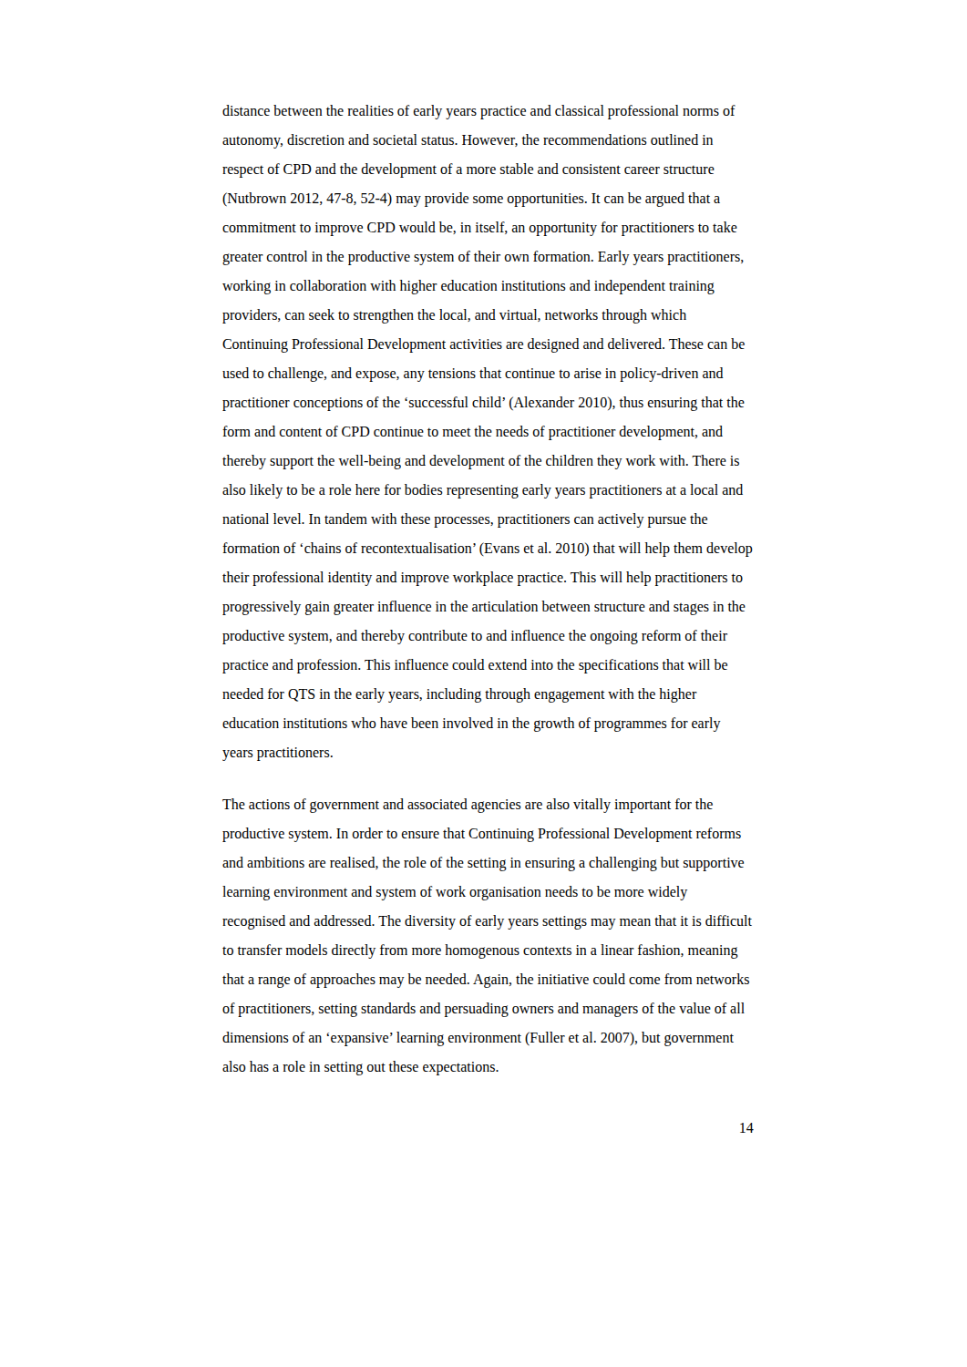distance between the realities of early years practice and classical professional norms of autonomy, discretion and societal status. However, the recommendations outlined in respect of CPD and the development of a more stable and consistent career structure (Nutbrown 2012, 47-8, 52-4) may provide some opportunities. It can be argued that a commitment to improve CPD would be, in itself, an opportunity for practitioners to take greater control in the productive system of their own formation. Early years practitioners, working in collaboration with higher education institutions and independent training providers, can seek to strengthen the local, and virtual, networks through which Continuing Professional Development activities are designed and delivered. These can be used to challenge, and expose, any tensions that continue to arise in policy-driven and practitioner conceptions of the ‘successful child’ (Alexander 2010), thus ensuring that the form and content of CPD continue to meet the needs of practitioner development, and thereby support the well-being and development of the children they work with. There is also likely to be a role here for bodies representing early years practitioners at a local and national level. In tandem with these processes, practitioners can actively pursue the formation of ‘chains of recontextualisation’ (Evans et al. 2010) that will help them develop their professional identity and improve workplace practice. This will help practitioners to progressively gain greater influence in the articulation between structure and stages in the productive system, and thereby contribute to and influence the ongoing reform of their practice and profession. This influence could extend into the specifications that will be needed for QTS in the early years, including through engagement with the higher education institutions who have been involved in the growth of programmes for early years practitioners.
The actions of government and associated agencies are also vitally important for the productive system. In order to ensure that Continuing Professional Development reforms and ambitions are realised, the role of the setting in ensuring a challenging but supportive learning environment and system of work organisation needs to be more widely recognised and addressed. The diversity of early years settings may mean that it is difficult to transfer models directly from more homogenous contexts in a linear fashion, meaning that a range of approaches may be needed. Again, the initiative could come from networks of practitioners, setting standards and persuading owners and managers of the value of all dimensions of an ‘expansive’ learning environment (Fuller et al. 2007), but government also has a role in setting out these expectations.
14